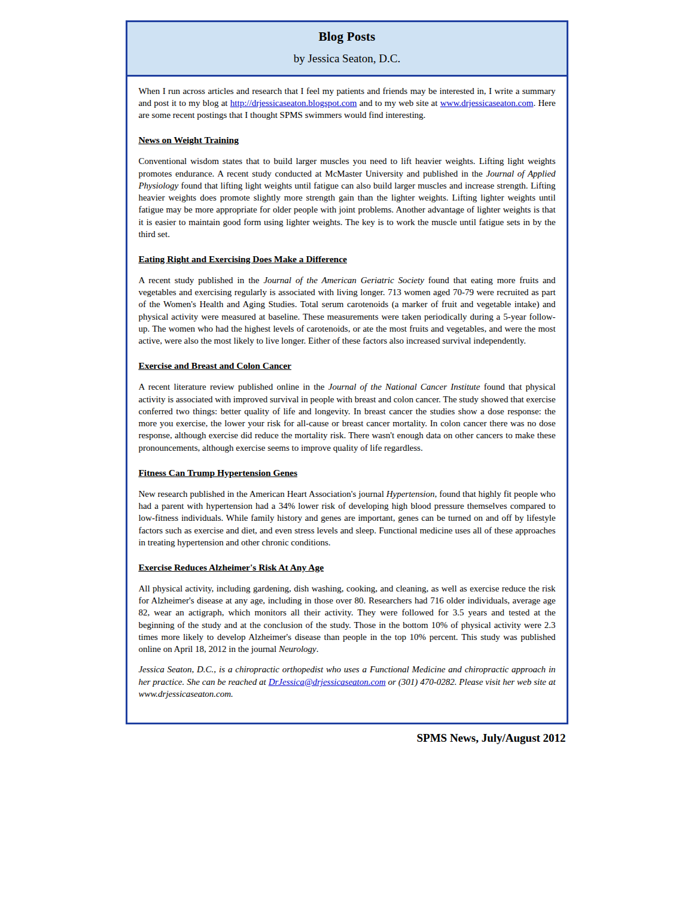Blog Posts
by Jessica Seaton, D.C.
When I run across articles and research that I feel my patients and friends may be interested in, I write a summary and post it to my blog at http://drjessicaseaton.blogspot.com and to my web site at www.drjessicaseaton.com. Here are some recent postings that I thought SPMS swimmers would find interesting.
News on Weight Training
Conventional wisdom states that to build larger muscles you need to lift heavier weights. Lifting light weights promotes endurance. A recent study conducted at McMaster University and published in the Journal of Applied Physiology found that lifting light weights until fatigue can also build larger muscles and increase strength. Lifting heavier weights does promote slightly more strength gain than the lighter weights. Lifting lighter weights until fatigue may be more appropriate for older people with joint problems. Another advantage of lighter weights is that it is easier to maintain good form using lighter weights. The key is to work the muscle until fatigue sets in by the third set.
Eating Right and Exercising Does Make a Difference
A recent study published in the Journal of the American Geriatric Society found that eating more fruits and vegetables and exercising regularly is associated with living longer. 713 women aged 70-79 were recruited as part of the Women's Health and Aging Studies. Total serum carotenoids (a marker of fruit and vegetable intake) and physical activity were measured at baseline. These measurements were taken periodically during a 5-year follow-up. The women who had the highest levels of carotenoids, or ate the most fruits and vegetables, and were the most active, were also the most likely to live longer. Either of these factors also increased survival independently.
Exercise and Breast and Colon Cancer
A recent literature review published online in the Journal of the National Cancer Institute found that physical activity is associated with improved survival in people with breast and colon cancer. The study showed that exercise conferred two things: better quality of life and longevity. In breast cancer the studies show a dose response: the more you exercise, the lower your risk for all-cause or breast cancer mortality. In colon cancer there was no dose response, although exercise did reduce the mortality risk. There wasn't enough data on other cancers to make these pronouncements, although exercise seems to improve quality of life regardless.
Fitness Can Trump Hypertension Genes
New research published in the American Heart Association's journal Hypertension, found that highly fit people who had a parent with hypertension had a 34% lower risk of developing high blood pressure themselves compared to low-fitness individuals. While family history and genes are important, genes can be turned on and off by lifestyle factors such as exercise and diet, and even stress levels and sleep. Functional medicine uses all of these approaches in treating hypertension and other chronic conditions.
Exercise Reduces Alzheimer's Risk At Any Age
All physical activity, including gardening, dish washing, cooking, and cleaning, as well as exercise reduce the risk for Alzheimer's disease at any age, including in those over 80. Researchers had 716 older individuals, average age 82, wear an actigraph, which monitors all their activity. They were followed for 3.5 years and tested at the beginning of the study and at the conclusion of the study. Those in the bottom 10% of physical activity were 2.3 times more likely to develop Alzheimer's disease than people in the top 10% percent. This study was published online on April 18, 2012 in the journal Neurology.
Jessica Seaton, D.C., is a chiropractic orthopedist who uses a Functional Medicine and chiropractic approach in her practice. She can be reached at DrJessica@drjessicaseaton.com or (301) 470-0282. Please visit her web site at www.drjessicaseaton.com.
SPMS News, July/August 2012